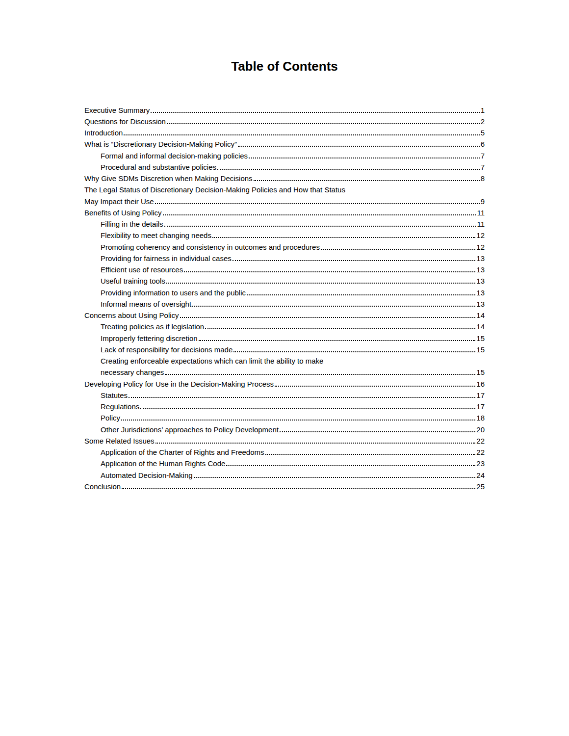Table of Contents
Executive Summary 1
Questions for Discussion 2
Introduction 5
What is “Discretionary Decision-Making Policy” 6
Formal and informal decision-making policies 7
Procedural and substantive policies 7
Why Give SDMs Discretion when Making Decisions 8
The Legal Status of Discretionary Decision-Making Policies and How that Status May Impact their Use 9
Benefits of Using Policy 11
Filling in the details 11
Flexibility to meet changing needs 12
Promoting coherency and consistency in outcomes and procedures 12
Providing for fairness in individual cases 13
Efficient use of resources 13
Useful training tools 13
Providing information to users and the public 13
Informal means of oversight 13
Concerns about Using Policy 14
Treating policies as if legislation 14
Improperly fettering discretion 15
Lack of responsibility for decisions made 15
Creating enforceable expectations which can limit the ability to make necessary changes 15
Developing Policy for Use in the Decision-Making Process 16
Statutes 17
Regulations 17
Policy 18
Other Jurisdictions’ approaches to Policy Development 20
Some Related Issues 22
Application of the Charter of Rights and Freedoms 22
Application of the Human Rights Code 23
Automated Decision-Making 24
Conclusion 25